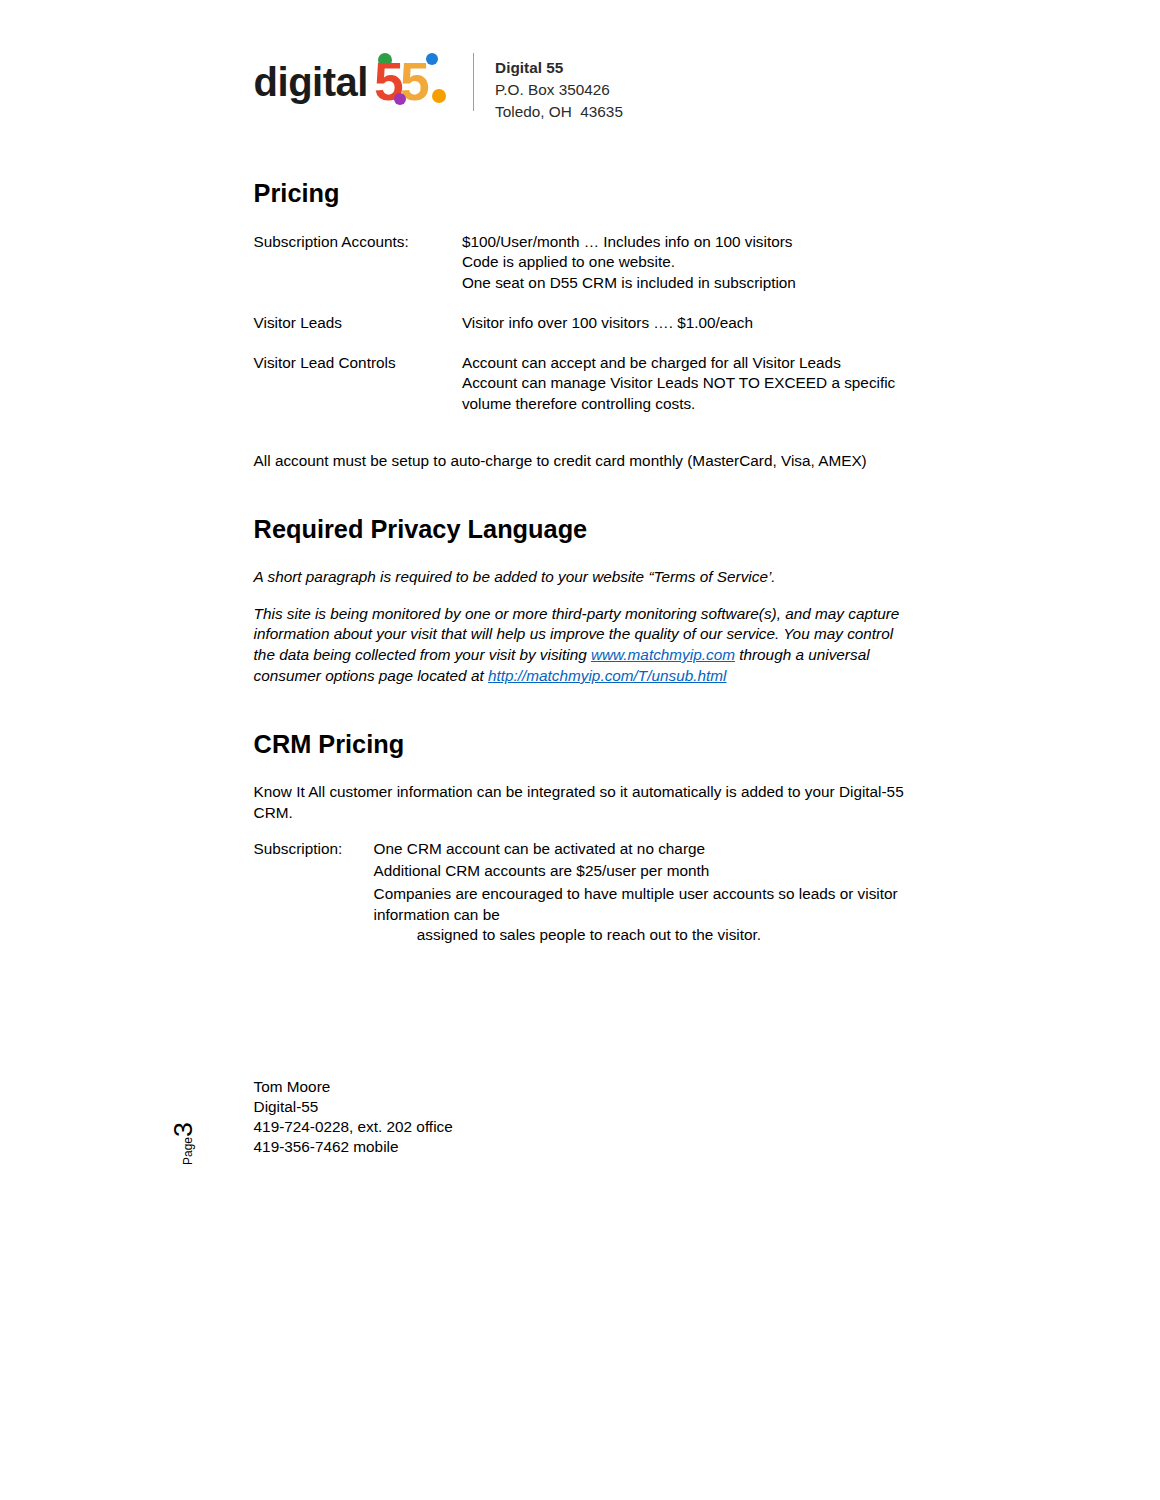digital 5 5
Digital 55
P.O. Box 350426
Toledo, OH 43635
Pricing
| Subscription Accounts: | $100/User/month … Includes info on 100 visitors Code is applied to one website. One seat on D55 CRM is included in subscription |
| Visitor Leads | Visitor info over 100 visitors …. $1.00/each |
| Visitor Lead Controls | Account can accept and be charged for all Visitor Leads Account can manage Visitor Leads NOT TO EXCEED a specific volume therefore controlling costs. |
All account must be setup to auto-charge to credit card monthly (MasterCard, Visa, AMEX)
Required Privacy Language
A short paragraph is required to be added to your website “Terms of Service’.
This site is being monitored by one or more third-party monitoring software(s), and may capture information about your visit that will help us improve the quality of our service. You may control the data being collected from your visit by visiting www.matchmyip.com through a universal consumer options page located at http://matchmyip.com/T/unsub.html
CRM Pricing
Know It All customer information can be integrated so it automatically is added to your Digital-55 CRM.
| Subscription: | One CRM account can be activated at no charge Additional CRM accounts are $25/user per month Companies are encouraged to have multiple user accounts so leads or visitor information can be assigned to sales people to reach out to the visitor. |
Tom Moore
Digital-55
419-724-0228, ext. 202 office
419-356-7462 mobile
Page 3